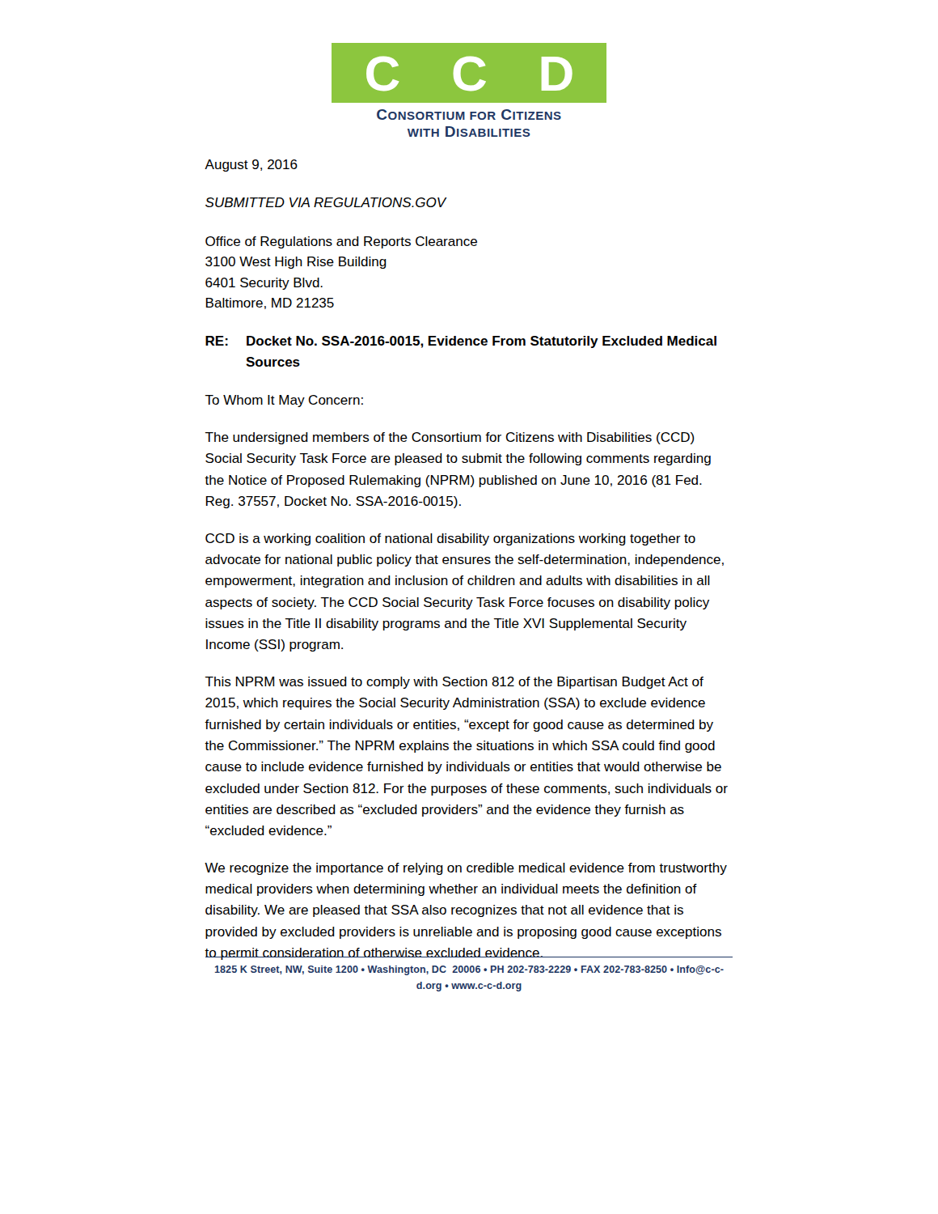C C D
CONSORTIUM FOR CITIZENS
WITH DISABILITIES
August 9, 2016
SUBMITTED VIA REGULATIONS.GOV
Office of Regulations and Reports Clearance
3100 West High Rise Building
6401 Security Blvd.
Baltimore, MD 21235
| RE: | Docket No. SSA-2016-0015, Evidence From Statutorily Excluded Medical Sources |
To Whom It May Concern:
The undersigned members of the Consortium for Citizens with Disabilities (CCD) Social Security Task Force are pleased to submit the following comments regarding the Notice of Proposed Rulemaking (NPRM) published on June 10, 2016 (81 Fed. Reg. 37557, Docket No. SSA-2016-0015).
CCD is a working coalition of national disability organizations working together to advocate for national public policy that ensures the self-determination, independence, empowerment, integration and inclusion of children and adults with disabilities in all aspects of society. The CCD Social Security Task Force focuses on disability policy issues in the Title II disability programs and the Title XVI Supplemental Security Income (SSI) program.
This NPRM was issued to comply with Section 812 of the Bipartisan Budget Act of 2015, which requires the Social Security Administration (SSA) to exclude evidence furnished by certain individuals or entities, “except for good cause as determined by the Commissioner.” The NPRM explains the situations in which SSA could find good cause to include evidence furnished by individuals or entities that would otherwise be excluded under Section 812. For the purposes of these comments, such individuals or entities are described as “excluded providers” and the evidence they furnish as “excluded evidence.”
We recognize the importance of relying on credible medical evidence from trustworthy medical providers when determining whether an individual meets the definition of disability. We are pleased that SSA also recognizes that not all evidence that is provided by excluded providers is unreliable and is proposing good cause exceptions to permit consideration of otherwise excluded evidence.
1825 K Street, NW, Suite 1200 • Washington, DC 20006 • PH 202-783-2229 • FAX 202-783-8250 • Info@c-c-d.org • www.c-c-d.org